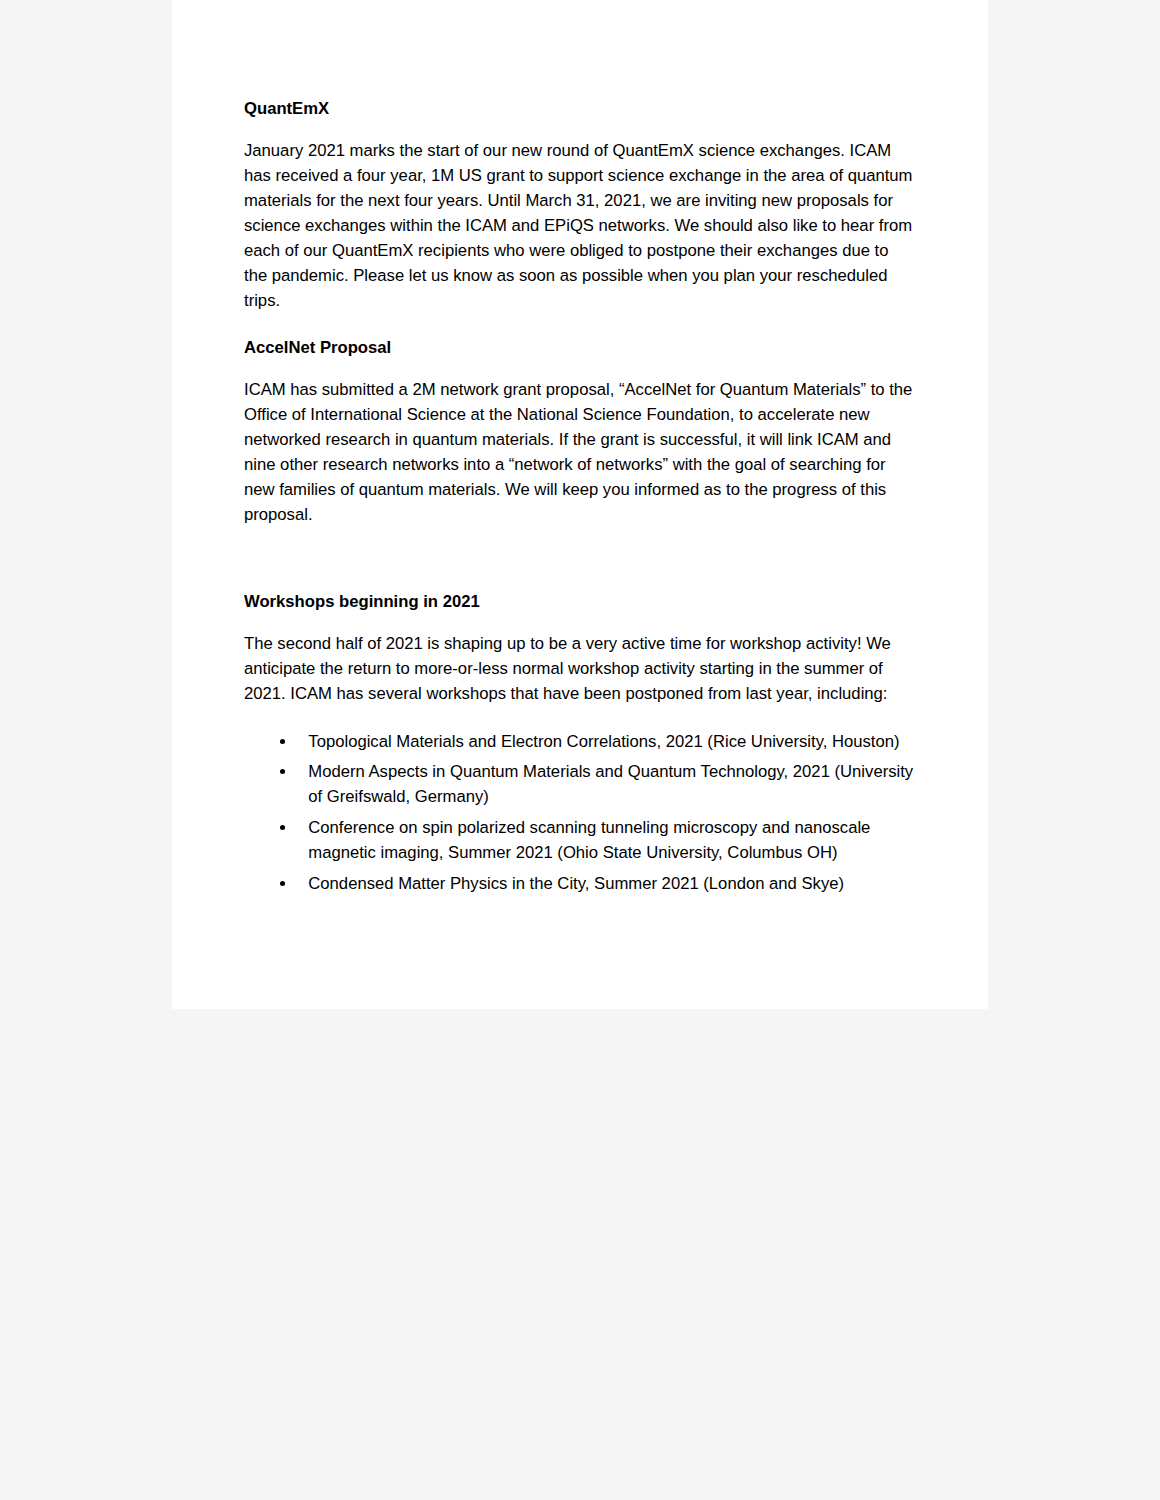QuantEmX
January 2021 marks the start of our new round of QuantEmX science exchanges. ICAM has received a four year, 1M US grant to support science exchange in the area of quantum materials for the next four years. Until March 31, 2021, we are inviting new proposals for science exchanges within the ICAM and EPiQS networks. We should also like to hear from each of our QuantEmX recipients who were obliged to postpone their exchanges due to the pandemic. Please let us know as soon as possible when you plan your rescheduled trips.
AccelNet Proposal
ICAM has submitted a 2M network grant proposal, “AccelNet for Quantum Materials” to the Office of International Science at the National Science Foundation, to accelerate new networked research in quantum materials. If the grant is successful, it will link ICAM and nine other research networks into a “network of networks” with the goal of searching for new families of quantum materials. We will keep you informed as to the progress of this proposal.
Workshops beginning in 2021
The second half of 2021 is shaping up to be a very active time for workshop activity! We anticipate the return to more-or-less normal workshop activity starting in the summer of 2021. ICAM has several workshops that have been postponed from last year, including:
Topological Materials and Electron Correlations, 2021 (Rice University, Houston)
Modern Aspects in Quantum Materials and Quantum Technology, 2021 (University of Greifswald, Germany)
Conference on spin polarized scanning tunneling microscopy and nanoscale magnetic imaging, Summer 2021 (Ohio State University, Columbus OH)
Condensed Matter Physics in the City, Summer 2021 (London and Skye)